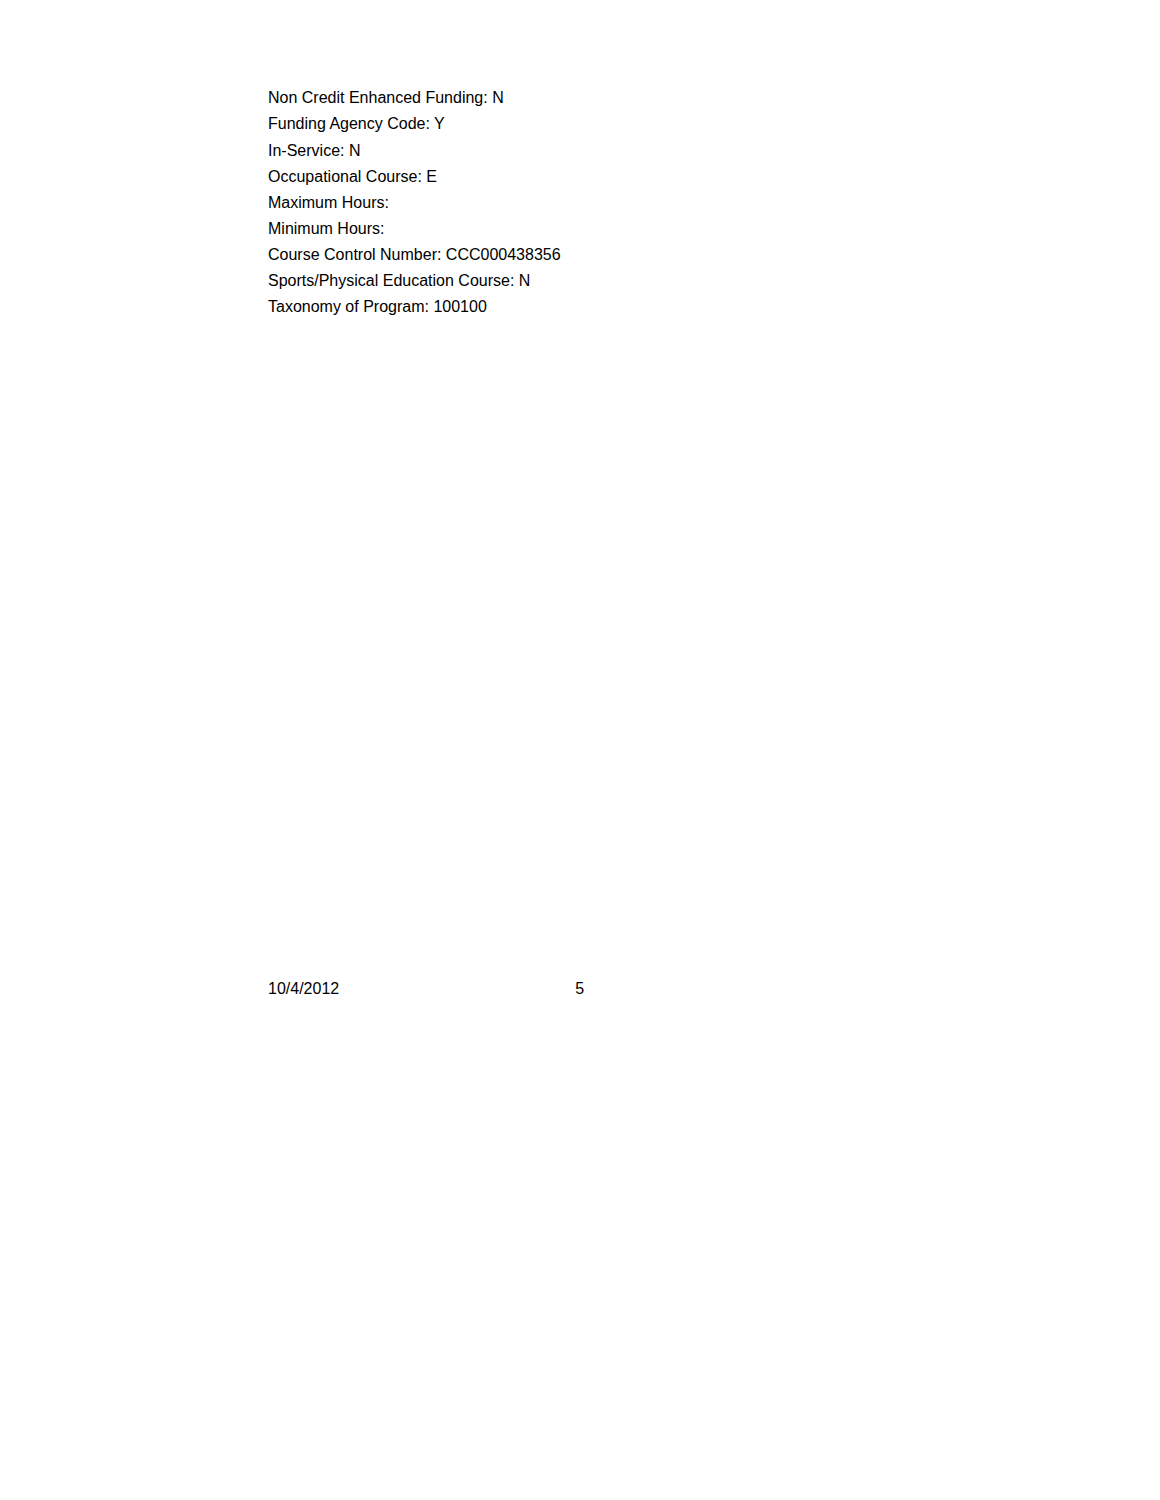Non Credit Enhanced Funding: N
Funding Agency Code: Y
In-Service: N
Occupational Course: E
Maximum Hours:
Minimum Hours:
Course Control Number: CCC000438356
Sports/Physical Education Course: N
Taxonomy of Program: 100100
10/4/2012 5